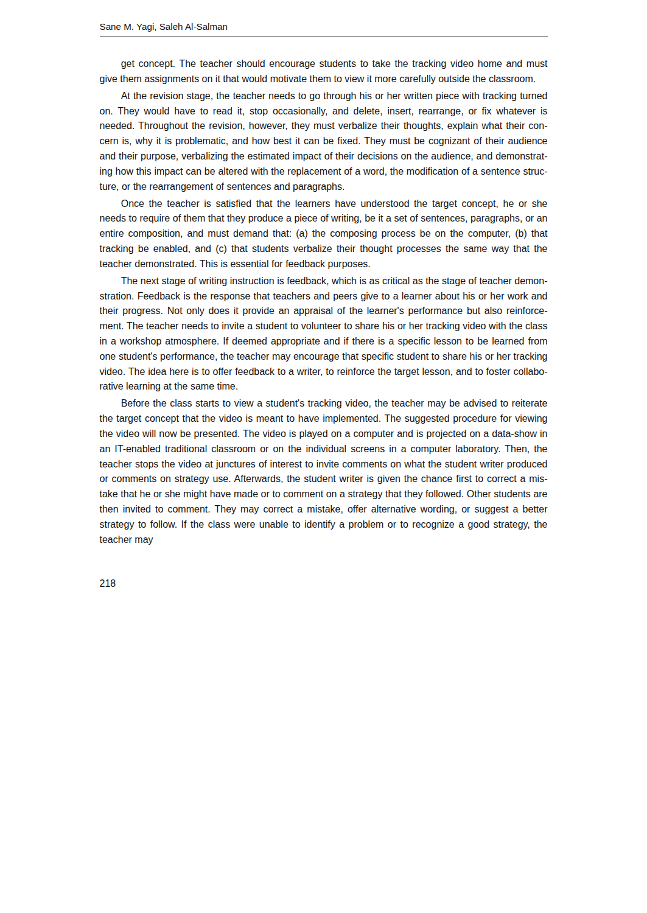Sane M. Yagi, Saleh Al-Salman
get concept. The teacher should encourage students to take the tracking video home and must give them assignments on it that would motivate them to view it more carefully outside the classroom.
At the revision stage, the teacher needs to go through his or her written piece with tracking turned on. They would have to read it, stop occasionally, and delete, insert, rearrange, or fix whatever is needed. Throughout the revision, however, they must verbalize their thoughts, explain what their concern is, why it is problematic, and how best it can be fixed. They must be cognizant of their audience and their purpose, verbalizing the estimated impact of their decisions on the audience, and demonstrating how this impact can be altered with the replacement of a word, the modification of a sentence structure, or the rearrangement of sentences and paragraphs.
Once the teacher is satisfied that the learners have understood the target concept, he or she needs to require of them that they produce a piece of writing, be it a set of sentences, paragraphs, or an entire composition, and must demand that: (a) the composing process be on the computer, (b) that tracking be enabled, and (c) that students verbalize their thought processes the same way that the teacher demonstrated. This is essential for feedback purposes.
The next stage of writing instruction is feedback, which is as critical as the stage of teacher demonstration. Feedback is the response that teachers and peers give to a learner about his or her work and their progress. Not only does it provide an appraisal of the learner's performance but also reinforcement. The teacher needs to invite a student to volunteer to share his or her tracking video with the class in a workshop atmosphere. If deemed appropriate and if there is a specific lesson to be learned from one student's performance, the teacher may encourage that specific student to share his or her tracking video. The idea here is to offer feedback to a writer, to reinforce the target lesson, and to foster collaborative learning at the same time.
Before the class starts to view a student's tracking video, the teacher may be advised to reiterate the target concept that the video is meant to have implemented. The suggested procedure for viewing the video will now be presented. The video is played on a computer and is projected on a data-show in an IT-enabled traditional classroom or on the individual screens in a computer laboratory. Then, the teacher stops the video at junctures of interest to invite comments on what the student writer produced or comments on strategy use. Afterwards, the student writer is given the chance first to correct a mistake that he or she might have made or to comment on a strategy that they followed. Other students are then invited to comment. They may correct a mistake, offer alternative wording, or suggest a better strategy to follow. If the class were unable to identify a problem or to recognize a good strategy, the teacher may
218